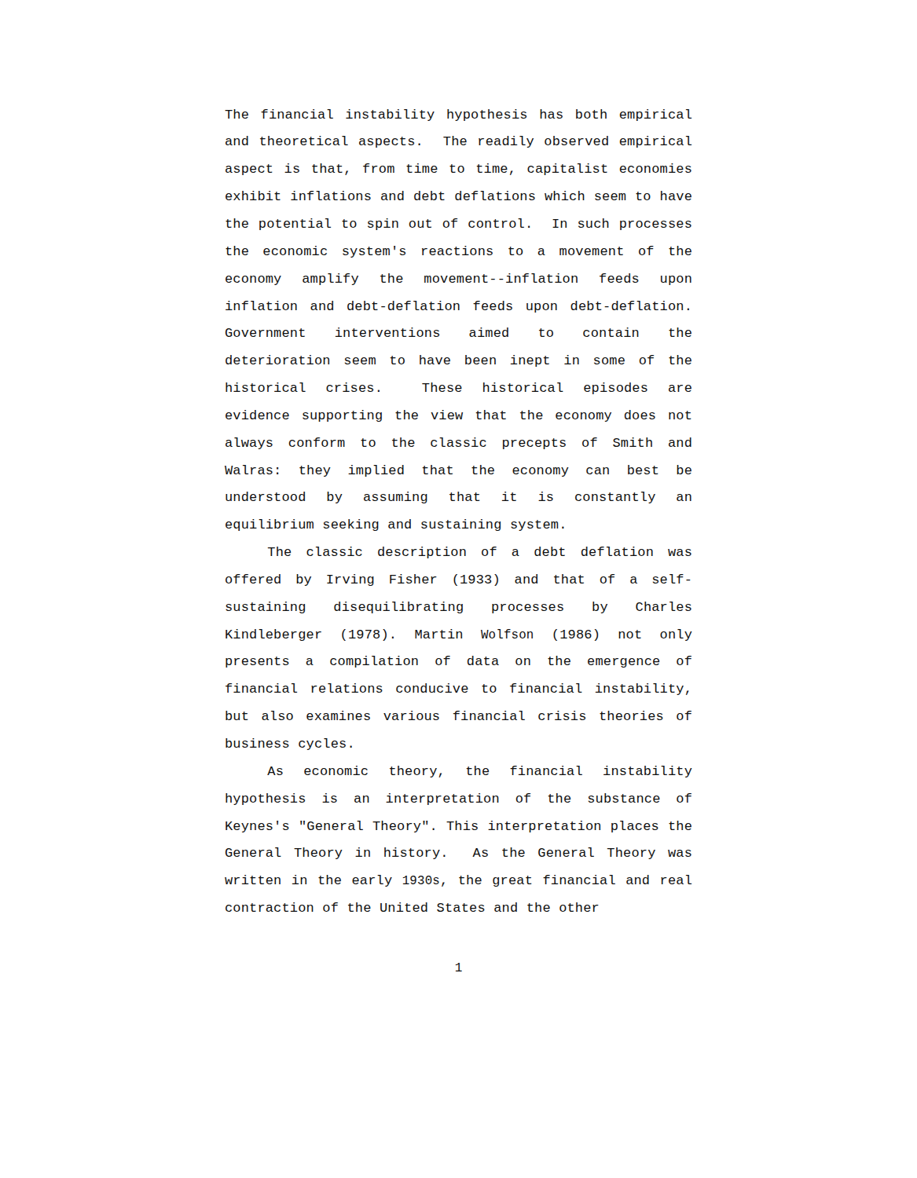The financial instability hypothesis has both empirical and theoretical aspects. The readily observed empirical aspect is that, from time to time, capitalist economies exhibit inflations and debt deflations which seem to have the potential to spin out of control. In such processes the economic system's reactions to a movement of the economy amplify the movement--inflation feeds upon inflation and debt-deflation feeds upon debt-deflation. Government interventions aimed to contain the deterioration seem to have been inept in some of the historical crises. These historical episodes are evidence supporting the view that the economy does not always conform to the classic precepts of Smith and Walras: they implied that the economy can best be understood by assuming that it is constantly an equilibrium seeking and sustaining system.
The classic description of a debt deflation was offered by Irving Fisher (1933) and that of a self-sustaining disequilibrating processes by Charles Kindleberger (1978). Martin Wolfson (1986) not only presents a compilation of data on the emergence of financial relations conducive to financial instability, but also examines various financial crisis theories of business cycles.
As economic theory, the financial instability hypothesis is an interpretation of the substance of Keynes's "General Theory". This interpretation places the General Theory in history. As the General Theory was written in the early 1930s, the great financial and real contraction of the United States and the other
1